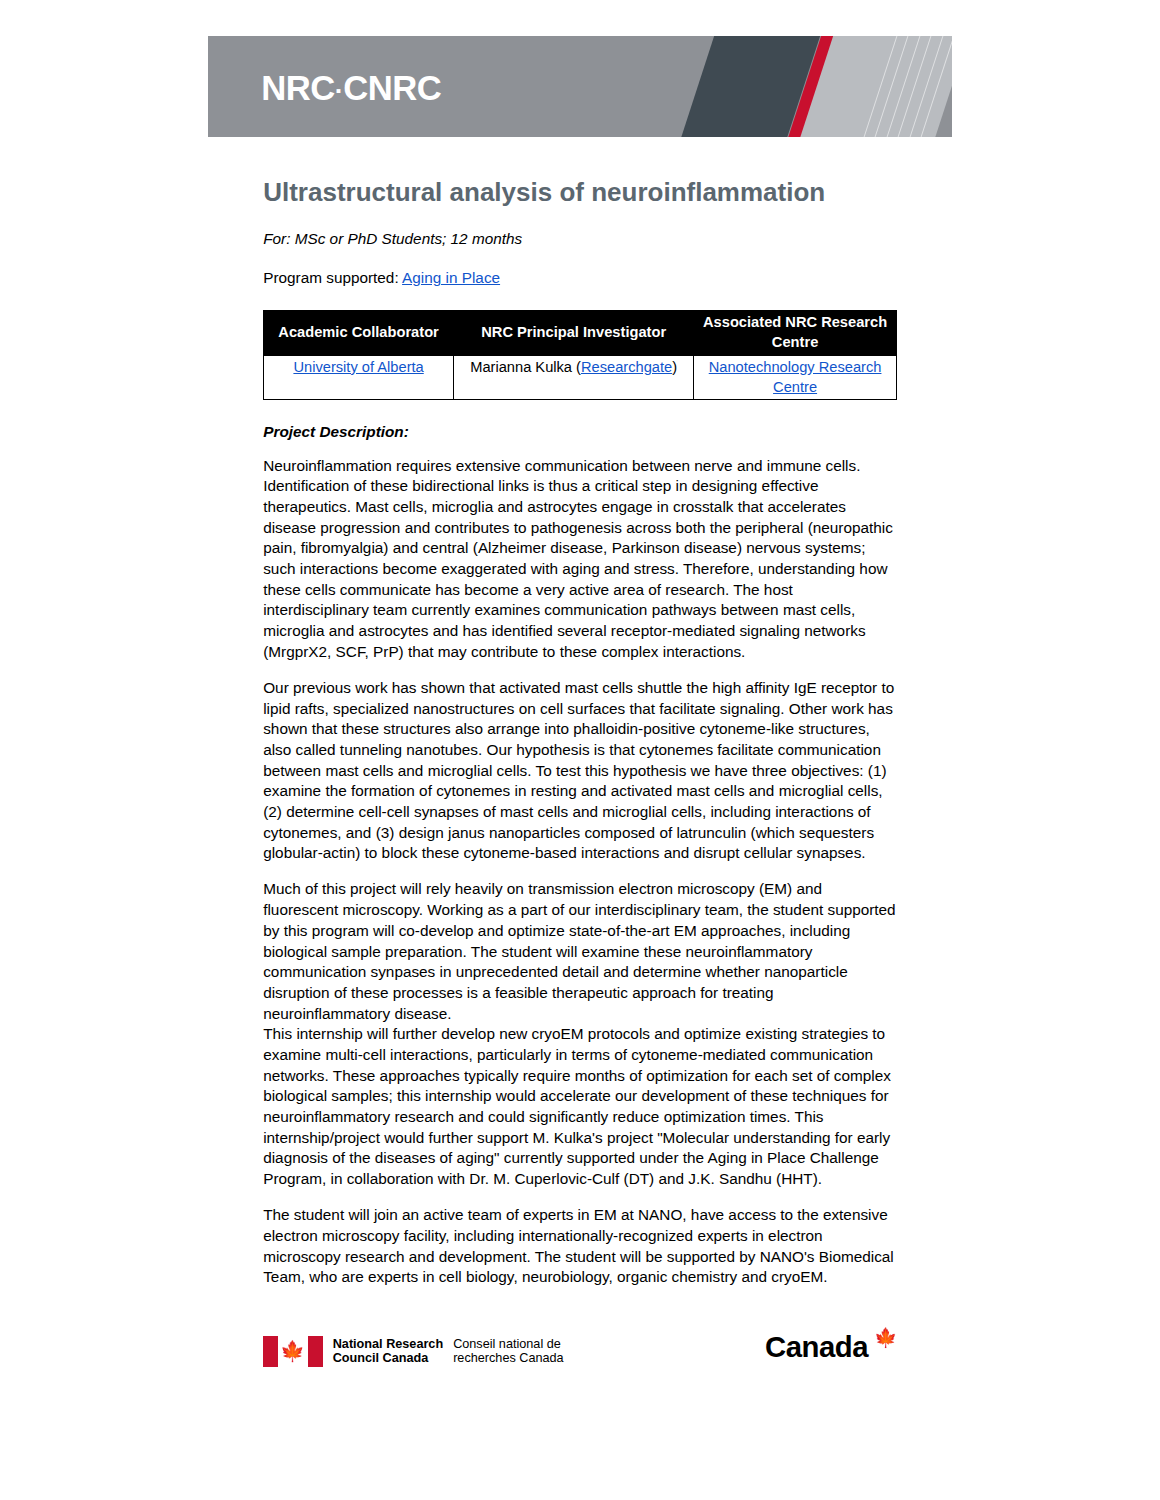NRC·CNRC
Ultrastructural analysis of neuroinflammation
For: MSc or PhD Students; 12 months
Program supported: Aging in Place
| Academic Collaborator | NRC Principal Investigator | Associated NRC Research Centre |
| --- | --- | --- |
| University of Alberta | Marianna Kulka ( Researchgate ) | Nanotechnology Research Centre |
Project Description:
Neuroinflammation requires extensive communication between nerve and immune cells. Identification of these bidirectional links is thus a critical step in designing effective therapeutics. Mast cells, microglia and astrocytes engage in crosstalk that accelerates disease progression and contributes to pathogenesis across both the peripheral (neuropathic pain, fibromyalgia) and central (Alzheimer disease, Parkinson disease) nervous systems; such interactions become exaggerated with aging and stress. Therefore, understanding how these cells communicate has become a very active area of research. The host interdisciplinary team currently examines communication pathways between mast cells, microglia and astrocytes and has identified several receptor-mediated signaling networks (MrgprX2, SCF, PrP) that may contribute to these complex interactions.
Our previous work has shown that activated mast cells shuttle the high affinity IgE receptor to lipid rafts, specialized nanostructures on cell surfaces that facilitate signaling. Other work has shown that these structures also arrange into phalloidin-positive cytoneme-like structures, also called tunneling nanotubes. Our hypothesis is that cytonemes facilitate communication between mast cells and microglial cells. To test this hypothesis we have three objectives: (1) examine the formation of cytonemes in resting and activated mast cells and microglial cells, (2) determine cell-cell synapses of mast cells and microglial cells, including interactions of cytonemes, and (3) design janus nanoparticles composed of latrunculin (which sequesters globular-actin) to block these cytoneme-based interactions and disrupt cellular synapses.
Much of this project will rely heavily on transmission electron microscopy (EM) and fluorescent microscopy. Working as a part of our interdisciplinary team, the student supported by this program will co-develop and optimize state-of-the-art EM approaches, including biological sample preparation. The student will examine these neuroinflammatory communication synpases in unprecedented detail and determine whether nanoparticle disruption of these processes is a feasible therapeutic approach for treating neuroinflammatory disease.
This internship will further develop new cryoEM protocols and optimize existing strategies to examine multi-cell interactions, particularly in terms of cytoneme-mediated communication networks. These approaches typically require months of optimization for each set of complex biological samples; this internship would accelerate our development of these techniques for neuroinflammatory research and could significantly reduce optimization times. This internship/project would further support M. Kulka's project "Molecular understanding for early diagnosis of the diseases of aging" currently supported under the Aging in Place Challenge Program, in collaboration with Dr. M. Cuperlovic-Culf (DT) and J.K. Sandhu (HHT).
The student will join an active team of experts in EM at NANO, have access to the extensive electron microscopy facility, including internationally-recognized experts in electron microscopy research and development. The student will be supported by NANO's Biomedical Team, who are experts in cell biology, neurobiology, organic chemistry and cryoEM.
🍁 National Research
Council Canada Conseil national de
recherches Canada
Canada🍁